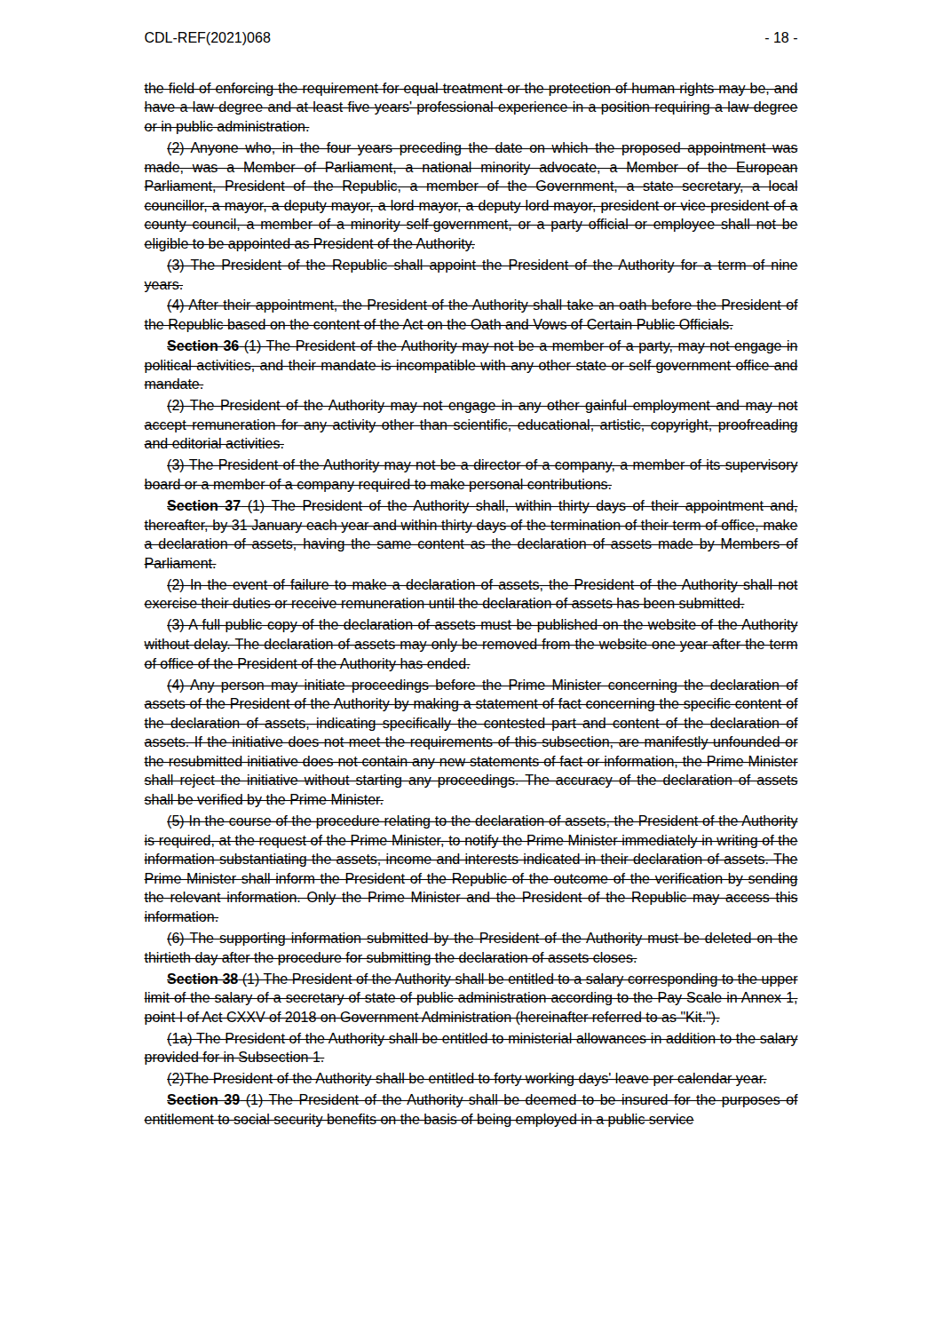CDL-REF(2021)068 - 18 -
the field of enforcing the requirement for equal treatment or the protection of human rights may be, and have a law degree and at least five years' professional experience in a position requiring a law degree or in public administration.
(2) Anyone who, in the four years preceding the date on which the proposed appointment was made, was a Member of Parliament, a national minority advocate, a Member of the European Parliament, President of the Republic, a member of the Government, a state secretary, a local councillor, a mayor, a deputy mayor, a lord mayor, a deputy lord mayor, president or vice-president of a county council, a member of a minority self-government, or a party official or employee shall not be eligible to be appointed as President of the Authority.
(3) The President of the Republic shall appoint the President of the Authority for a term of nine years.
(4) After their appointment, the President of the Authority shall take an oath before the President of the Republic based on the content of the Act on the Oath and Vows of Certain Public Officials.
Section 36 (1) The President of the Authority may not be a member of a party, may not engage in political activities, and their mandate is incompatible with any other state or self-government office and mandate.
(2) The President of the Authority may not engage in any other gainful employment and may not accept remuneration for any activity other than scientific, educational, artistic, copyright, proofreading and editorial activities.
(3) The President of the Authority may not be a director of a company, a member of its supervisory board or a member of a company required to make personal contributions.
Section 37 (1) The President of the Authority shall, within thirty days of their appointment and, thereafter, by 31 January each year and within thirty days of the termination of their term of office, make a declaration of assets, having the same content as the declaration of assets made by Members of Parliament.
(2) In the event of failure to make a declaration of assets, the President of the Authority shall not exercise their duties or receive remuneration until the declaration of assets has been submitted.
(3) A full public copy of the declaration of assets must be published on the website of the Authority without delay. The declaration of assets may only be removed from the website one year after the term of office of the President of the Authority has ended.
(4) Any person may initiate proceedings before the Prime Minister concerning the declaration of assets of the President of the Authority by making a statement of fact concerning the specific content of the declaration of assets, indicating specifically the contested part and content of the declaration of assets. If the initiative does not meet the requirements of this subsection, are manifestly unfounded or the resubmitted initiative does not contain any new statements of fact or information, the Prime Minister shall reject the initiative without starting any proceedings. The accuracy of the declaration of assets shall be verified by the Prime Minister.
(5) In the course of the procedure relating to the declaration of assets, the President of the Authority is required, at the request of the Prime Minister, to notify the Prime Minister immediately in writing of the information substantiating the assets, income and interests indicated in their declaration of assets. The Prime Minister shall inform the President of the Republic of the outcome of the verification by sending the relevant information. Only the Prime Minister and the President of the Republic may access this information.
(6) The supporting information submitted by the President of the Authority must be deleted on the thirtieth day after the procedure for submitting the declaration of assets closes.
Section 38 (1) The President of the Authority shall be entitled to a salary corresponding to the upper limit of the salary of a secretary of state of public administration according to the Pay Scale in Annex 1, point I of Act CXXV of 2018 on Government Administration (hereinafter referred to as "Kit.").
(1a) The President of the Authority shall be entitled to ministerial allowances in addition to the salary provided for in Subsection 1.
(2)The President of the Authority shall be entitled to forty working days' leave per calendar year.
Section 39 (1) The President of the Authority shall be deemed to be insured for the purposes of entitlement to social security benefits on the basis of being employed in a public service